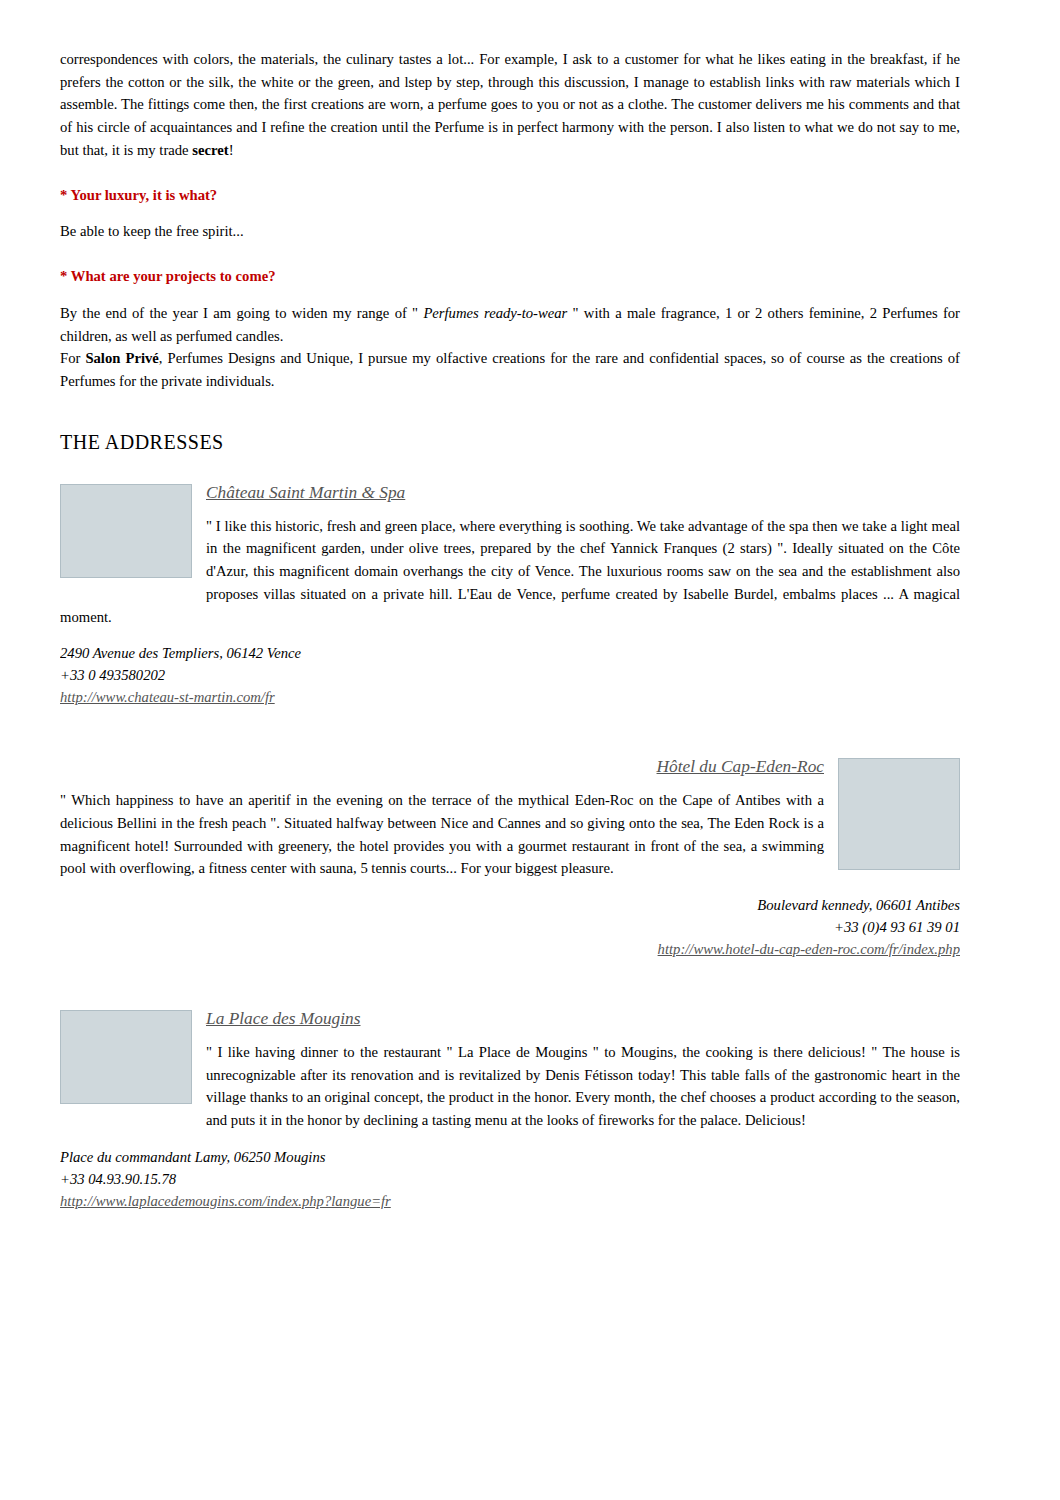correspondences with colors, the materials, the culinary tastes a lot... For example, I ask to a customer for what he likes eating in the breakfast, if he prefers the cotton or the silk, the white or the green, and lstep by step, through this discussion, I manage to establish links with raw materials which I assemble. The fittings come then, the first creations are worn, a perfume goes to you or not as a clothe. The customer delivers me his comments and that of his circle of acquaintances and I refine the creation until the Perfume is in perfect harmony with the person. I also listen to what we do not say to me, but that, it is my trade secret!
* Your luxury, it is what?
Be able to keep the free spirit...
* What are your projects to come?
By the end of the year I am going to widen my range of " Perfumes ready-to-wear " with a male fragrance, 1 or 2 others feminine, 2 Perfumes for children, as well as perfumed candles.
For Salon Privé, Perfumes Designs and Unique, I pursue my olfactive creations for the rare and confidential spaces, so of course as the creations of Perfumes for the private individuals.
THE ADDRESSES
Château Saint Martin & Spa
" I like this historic, fresh and green place, where everything is soothing. We take advantage of the spa then we take a light meal in the magnificent garden, under olive trees, prepared by the chef Yannick Franques (2 stars) ". Ideally situated on the Côte d'Azur, this magnificent domain overhangs the city of Vence. The luxurious rooms saw on the sea and the establishment also proposes villas situated on a private hill. L'Eau de Vence, perfume created by Isabelle Burdel, embalms places ... A magical moment.
2490 Avenue des Templiers, 06142 Vence
+33 0 493580202
http://www.chateau-st-martin.com/fr
Hôtel du Cap-Eden-Roc
" Which happiness to have an aperitif in the evening on the terrace of the mythical Eden-Roc on the Cape of Antibes with a delicious Bellini in the fresh peach ". Situated halfway between Nice and Cannes and so giving onto the sea, The Eden Rock is a magnificent hotel! Surrounded with greenery, the hotel provides you with a gourmet restaurant in front of the sea, a swimming pool with overflowing, a fitness center with sauna, 5 tennis courts... For your biggest pleasure.
Boulevard kennedy, 06601 Antibes
+33 (0)4 93 61 39 01
http://www.hotel-du-cap-eden-roc.com/fr/index.php
La Place des Mougins
" I like having dinner to the restaurant " La Place de Mougins " to Mougins, the cooking is there delicious! " The house is unrecognizable after its renovation and is revitalized by Denis Fétisson today! This table falls of the gastronomic heart in the village thanks to an original concept, the product in the honor. Every month, the chef chooses a product according to the season, and puts it in the honor by declining a tasting menu at the looks of fireworks for the palace. Delicious!
Place du commandant Lamy, 06250 Mougins
+33 04.93.90.15.78
http://www.laplacedemougins.com/index.php?langue=fr